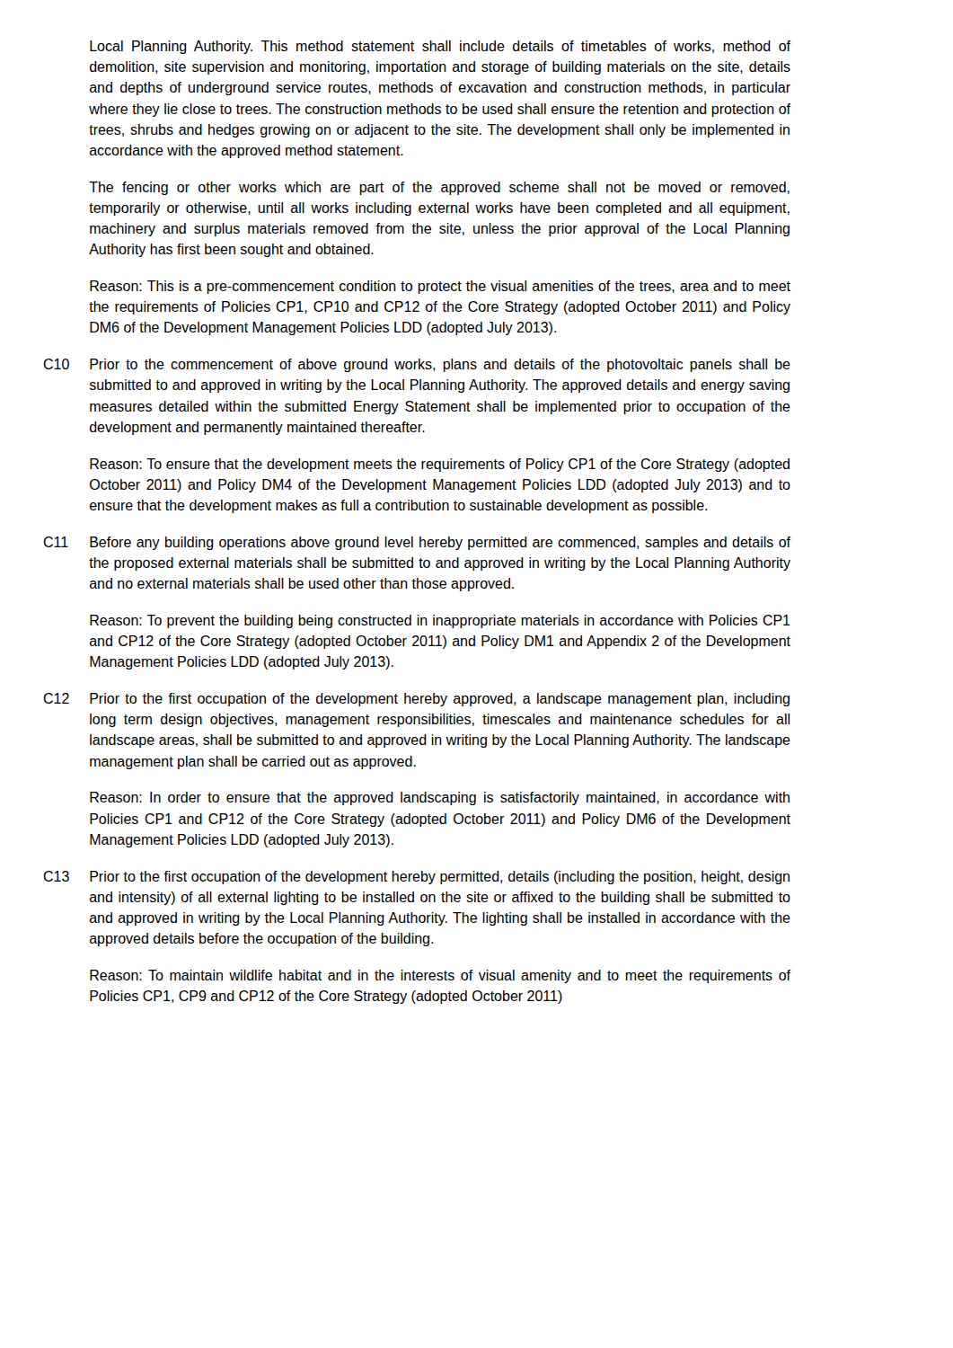Local Planning Authority. This method statement shall include details of timetables of works, method of demolition, site supervision and monitoring, importation and storage of building materials on the site, details and depths of underground service routes, methods of excavation and construction methods, in particular where they lie close to trees. The construction methods to be used shall ensure the retention and protection of trees, shrubs and hedges growing on or adjacent to the site. The development shall only be implemented in accordance with the approved method statement.
The fencing or other works which are part of the approved scheme shall not be moved or removed, temporarily or otherwise, until all works including external works have been completed and all equipment, machinery and surplus materials removed from the site, unless the prior approval of the Local Planning Authority has first been sought and obtained.
Reason: This is a pre-commencement condition to protect the visual amenities of the trees, area and to meet the requirements of Policies CP1, CP10 and CP12 of the Core Strategy (adopted October 2011) and Policy DM6 of the Development Management Policies LDD (adopted July 2013).
C10
Prior to the commencement of above ground works, plans and details of the photovoltaic panels shall be submitted to and approved in writing by the Local Planning Authority. The approved details and energy saving measures detailed within the submitted Energy Statement shall be implemented prior to occupation of the development and permanently maintained thereafter.
Reason: To ensure that the development meets the requirements of Policy CP1 of the Core Strategy (adopted October 2011) and Policy DM4 of the Development Management Policies LDD (adopted July 2013) and to ensure that the development makes as full a contribution to sustainable development as possible.
C11
Before any building operations above ground level hereby permitted are commenced, samples and details of the proposed external materials shall be submitted to and approved in writing by the Local Planning Authority and no external materials shall be used other than those approved.
Reason: To prevent the building being constructed in inappropriate materials in accordance with Policies CP1 and CP12 of the Core Strategy (adopted October 2011) and Policy DM1 and Appendix 2 of the Development Management Policies LDD (adopted July 2013).
C12
Prior to the first occupation of the development hereby approved, a landscape management plan, including long term design objectives, management responsibilities, timescales and maintenance schedules for all landscape areas, shall be submitted to and approved in writing by the Local Planning Authority. The landscape management plan shall be carried out as approved.
Reason: In order to ensure that the approved landscaping is satisfactorily maintained, in accordance with Policies CP1 and CP12 of the Core Strategy (adopted October 2011) and Policy DM6 of the Development Management Policies LDD (adopted July 2013).
C13
Prior to the first occupation of the development hereby permitted, details (including the position, height, design and intensity) of all external lighting to be installed on the site or affixed to the building shall be submitted to and approved in writing by the Local Planning Authority. The lighting shall be installed in accordance with the approved details before the occupation of the building.
Reason: To maintain wildlife habitat and in the interests of visual amenity and to meet the requirements of Policies CP1, CP9 and CP12 of the Core Strategy (adopted October 2011)